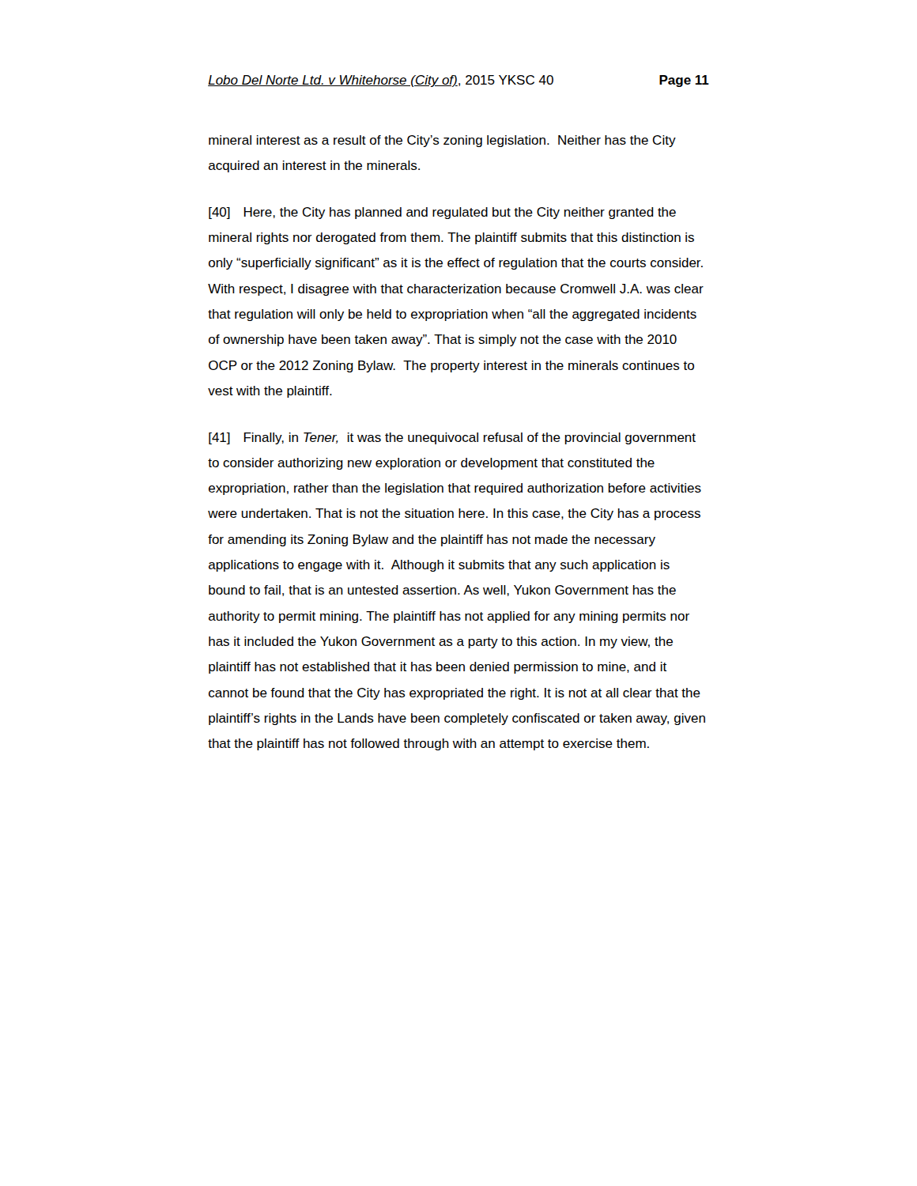Lobo Del Norte Ltd. v Whitehorse (City of), 2015 YKSC 40
Page 11
mineral interest as a result of the City’s zoning legislation. Neither has the City acquired an interest in the minerals.
[40] Here, the City has planned and regulated but the City neither granted the mineral rights nor derogated from them. The plaintiff submits that this distinction is only “superficially significant” as it is the effect of regulation that the courts consider. With respect, I disagree with that characterization because Cromwell J.A. was clear that regulation will only be held to expropriation when “all the aggregated incidents of ownership have been taken away”. That is simply not the case with the 2010 OCP or the 2012 Zoning Bylaw. The property interest in the minerals continues to vest with the plaintiff.
[41] Finally, in Tener, it was the unequivocal refusal of the provincial government to consider authorizing new exploration or development that constituted the expropriation, rather than the legislation that required authorization before activities were undertaken. That is not the situation here. In this case, the City has a process for amending its Zoning Bylaw and the plaintiff has not made the necessary applications to engage with it. Although it submits that any such application is bound to fail, that is an untested assertion. As well, Yukon Government has the authority to permit mining. The plaintiff has not applied for any mining permits nor has it included the Yukon Government as a party to this action. In my view, the plaintiff has not established that it has been denied permission to mine, and it cannot be found that the City has expropriated the right. It is not at all clear that the plaintiff’s rights in the Lands have been completely confiscated or taken away, given that the plaintiff has not followed through with an attempt to exercise them.